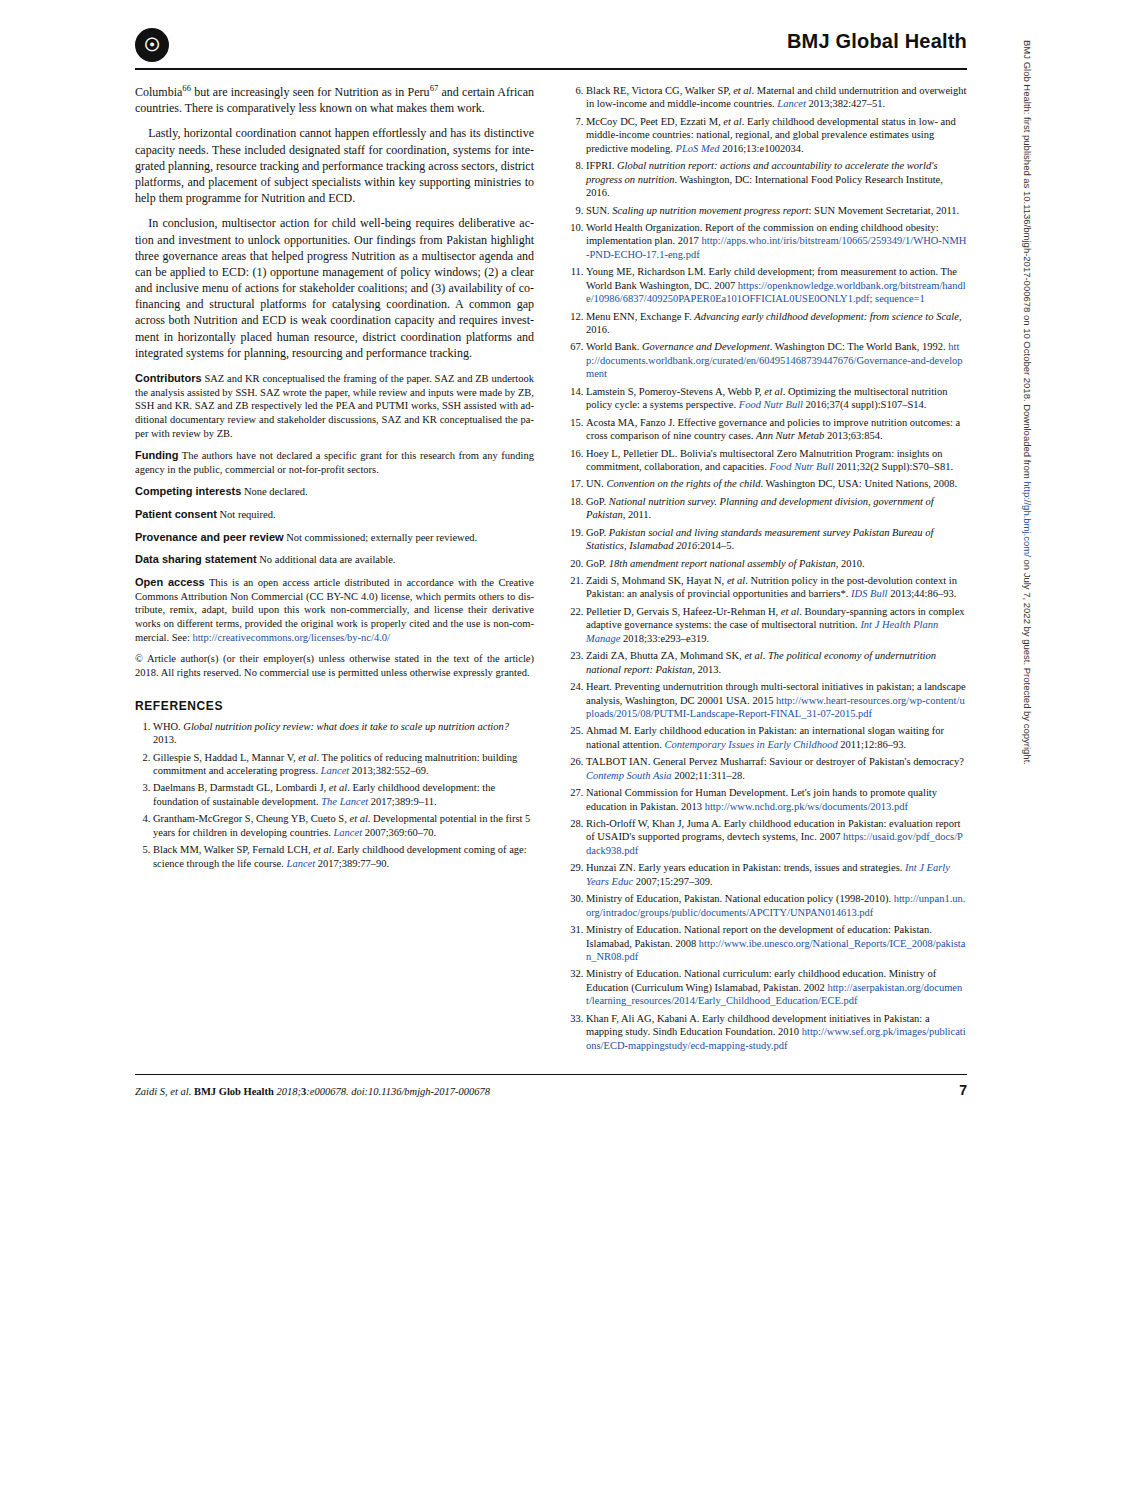☉
BMJ Global Health
BMJ Glob Health: first published as 10.1136/bmjgh-2017-000678 on 10 October 2018. Downloaded from http://gh.bmj.com/ on July 7, 2022 by guest. Protected by copyright.
Columbia66 but are increasingly seen for Nutrition as in Peru67 and certain African countries. There is comparatively less known on what makes them work.
Lastly, horizontal coordination cannot happen effortlessly and has its distinctive capacity needs. These included designated staff for coordination, systems for integrated planning, resource tracking and performance tracking across sectors, district platforms, and placement of subject specialists within key supporting ministries to help them programme for Nutrition and ECD.
In conclusion, multisector action for child well-being requires deliberative action and investment to unlock opportunities. Our findings from Pakistan highlight three governance areas that helped progress Nutrition as a multisector agenda and can be applied to ECD: (1) opportune management of policy windows; (2) a clear and inclusive menu of actions for stakeholder coalitions; and (3) availability of cofinancing and structural platforms for catalysing coordination. A common gap across both Nutrition and ECD is weak coordination capacity and requires investment in horizontally placed human resource, district coordination platforms and integrated systems for planning, resourcing and performance tracking.
Contributors SAZ and KR conceptualised the framing of the paper. SAZ and ZB undertook the analysis assisted by SSH. SAZ wrote the paper, while review and inputs were made by ZB, SSH and KR. SAZ and ZB respectively led the PEA and PUTMI works, SSH assisted with additional documentary review and stakeholder discussions, SAZ and KR conceptualised the paper with review by ZB.
Funding The authors have not declared a specific grant for this research from any funding agency in the public, commercial or not-for-profit sectors.
Competing interests None declared.
Patient consent Not required.
Provenance and peer review Not commissioned; externally peer reviewed.
Data sharing statement No additional data are available.
Open access This is an open access article distributed in accordance with the Creative Commons Attribution Non Commercial (CC BY-NC 4.0) license, which permits others to distribute, remix, adapt, build upon this work non-commercially, and license their derivative works on different terms, provided the original work is properly cited and the use is non-commercial. See: http://creativecommons.org/licenses/by-nc/4.0/
© Article author(s) (or their employer(s) unless otherwise stated in the text of the article) 2018. All rights reserved. No commercial use is permitted unless otherwise expressly granted.
References
WHO. Global nutrition policy review: what does it take to scale up nutrition action? 2013.
Gillespie S, Haddad L, Mannar V, et al. The politics of reducing malnutrition: building commitment and accelerating progress. Lancet 2013;382:552–69.
Daelmans B, Darmstadt GL, Lombardi J, et al. Early childhood development: the foundation of sustainable development. The Lancet 2017;389:9–11.
Grantham-McGregor S, Cheung YB, Cueto S, et al. Developmental potential in the first 5 years for children in developing countries. Lancet 2007;369:60–70.
Black MM, Walker SP, Fernald LCH, et al. Early childhood development coming of age: science through the life course. Lancet 2017;389:77–90.
Black RE, Victora CG, Walker SP, et al. Maternal and child undernutrition and overweight in low-income and middle-income countries. Lancet 2013;382:427–51.
McCoy DC, Peet ED, Ezzati M, et al. Early childhood developmental status in low- and middle-income countries: national, regional, and global prevalence estimates using predictive modeling. PLoS Med 2016;13:e1002034.
IFPRI. Global nutrition report: actions and accountability to accelerate the world's progress on nutrition. Washington, DC: International Food Policy Research Institute, 2016.
SUN. Scaling up nutrition movement progress report: SUN Movement Secretariat, 2011.
World Health Organization. Report of the commission on ending childhood obesity: implementation plan. 2017 http://apps.who.int/iris/bitstream/10665/259349/1/WHO-NMH-PND-ECHO-17.1-eng.pdf
Young ME, Richardson LM. Early child development; from measurement to action. The World Bank Washington, DC. 2007 https://openknowledge.worldbank.org/bitstream/handle/10986/6837/409250PAPER0Ea101OFFICIAL0USE0ONLY1.pdf; sequence=1
Menu ENN, Exchange F. Advancing early childhood development: from science to Scale, 2016.
World Bank. Governance and Development. Washington DC: The World Bank, 1992. http://documents.worldbank.org/curated/en/604951468739447676/Governance-and-development
Lamstein S, Pomeroy-Stevens A, Webb P, et al. Optimizing the multisectoral nutrition policy cycle: a systems perspective. Food Nutr Bull 2016;37(4 suppl):S107–S14.
Acosta MA, Fanzo J. Effective governance and policies to improve nutrition outcomes: a cross comparison of nine country cases. Ann Nutr Metab 2013;63:854.
Hoey L, Pelletier DL. Bolivia's multisectoral Zero Malnutrition Program: insights on commitment, collaboration, and capacities. Food Nutr Bull 2011;32(2 Suppl):S70–S81.
UN. Convention on the rights of the child. Washington DC, USA: United Nations, 2008.
GoP. National nutrition survey. Planning and development division, government of Pakistan, 2011.
GoP. Pakistan social and living standards measurement survey Pakistan Bureau of Statistics, Islamabad 2016:2014–5.
GoP. 18th amendment report national assembly of Pakistan, 2010.
Zaidi S, Mohmand SK, Hayat N, et al. Nutrition policy in the post-devolution context in Pakistan: an analysis of provincial opportunities and barriers*. IDS Bull 2013;44:86–93.
Pelletier D, Gervais S, Hafeez-Ur-Rehman H, et al. Boundary-spanning actors in complex adaptive governance systems: the case of multisectoral nutrition. Int J Health Plann Manage 2018;33:e293–e319.
Zaidi ZA, Bhutta ZA, Mohmand SK, et al. The political economy of undernutrition national report: Pakistan, 2013.
Heart. Preventing undernutrition through multi-sectoral initiatives in pakistan; a landscape analysis, Washington, DC 20001 USA. 2015 http://www.heart-resources.org/wp-content/uploads/2015/08/PUTMI-Landscape-Report-FINAL_31-07-2015.pdf
Ahmad M. Early childhood education in Pakistan: an international slogan waiting for national attention. Contemporary Issues in Early Childhood 2011;12:86–93.
TALBOT IAN. General Pervez Musharraf: Saviour or destroyer of Pakistan's democracy? Contemp South Asia 2002;11:311–28.
National Commission for Human Development. Let's join hands to promote quality education in Pakistan. 2013 http://www.nchd.org.pk/ws/documents/2013.pdf
Rich-Orloff W, Khan J, Juma A. Early childhood education in Pakistan: evaluation report of USAID's supported programs, devtech systems, Inc. 2007 https://usaid.gov/pdf_docs/Pdack938.pdf
Hunzai ZN. Early years education in Pakistan: trends, issues and strategies. Int J Early Years Educ 2007;15:297–309.
Ministry of Education, Pakistan. National education policy (1998-2010). http://unpan1.un.org/intradoc/groups/public/documents/APCITY/UNPAN014613.pdf
Ministry of Education. National report on the development of education: Pakistan. Islamabad, Pakistan. 2008 http://www.ibe.unesco.org/National_Reports/ICE_2008/pakistan_NR08.pdf
Ministry of Education. National curriculum: early childhood education. Ministry of Education (Curriculum Wing) Islamabad, Pakistan. 2002 http://aserpakistan.org/document/learning_resources/2014/Early_Childhood_Education/ECE.pdf
Khan F, Ali AG, Kabani A. Early childhood development initiatives in Pakistan: a mapping study. Sindh Education Foundation. 2010 http://www.sef.org.pk/images/publications/ECD-mappingstudy/ecd-mapping-study.pdf
Zaidi S, et al. BMJ Glob Health 2018;3:e000678. doi:10.1136/bmjgh-2017-000678
7